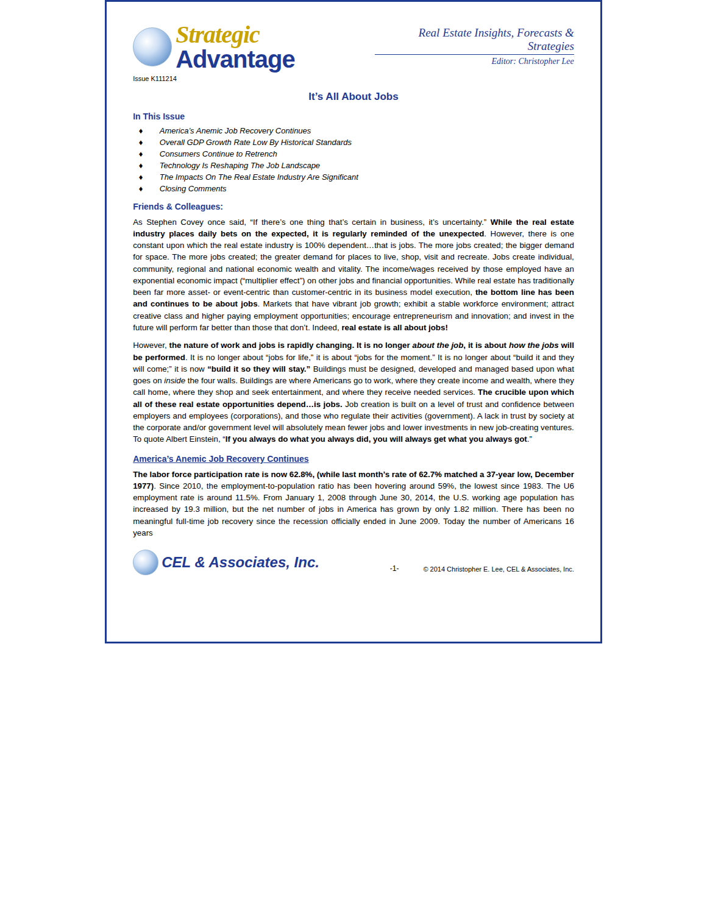Strategic Advantage
Real Estate Insights, Forecasts & Strategies
Editor: Christopher Lee
Issue K111214
It’s All About Jobs
In This Issue
America’s Anemic Job Recovery Continues
Overall GDP Growth Rate Low By Historical Standards
Consumers Continue to Retrench
Technology Is Reshaping The Job Landscape
The Impacts On The Real Estate Industry Are Significant
Closing Comments
Friends & Colleagues:
As Stephen Covey once said, “If there’s one thing that’s certain in business, it’s uncertainty.” While the real estate industry places daily bets on the expected, it is regularly reminded of the unexpected. However, there is one constant upon which the real estate industry is 100% dependent…that is jobs. The more jobs created; the bigger demand for space. The more jobs created; the greater demand for places to live, shop, visit and recreate. Jobs create individual, community, regional and national economic wealth and vitality. The income/wages received by those employed have an exponential economic impact (“multiplier effect”) on other jobs and financial opportunities. While real estate has traditionally been far more asset- or event-centric than customer-centric in its business model execution, the bottom line has been and continues to be about jobs. Markets that have vibrant job growth; exhibit a stable workforce environment; attract creative class and higher paying employment opportunities; encourage entrepreneurism and innovation; and invest in the future will perform far better than those that don’t. Indeed, real estate is all about jobs!
However, the nature of work and jobs is rapidly changing. It is no longer about the job, it is about how the jobs will be performed. It is no longer about “jobs for life,” it is about “jobs for the moment.” It is no longer about “build it and they will come;” it is now “build it so they will stay.” Buildings must be designed, developed and managed based upon what goes on inside the four walls. Buildings are where Americans go to work, where they create income and wealth, where they call home, where they shop and seek entertainment, and where they receive needed services. The crucible upon which all of these real estate opportunities depend…is jobs. Job creation is built on a level of trust and confidence between employers and employees (corporations), and those who regulate their activities (government). A lack in trust by society at the corporate and/or government level will absolutely mean fewer jobs and lower investments in new job-creating ventures. To quote Albert Einstein, “If you always do what you always did, you will always get what you always got.”
America’s Anemic Job Recovery Continues
The labor force participation rate is now 62.8%, (while last month’s rate of 62.7% matched a 37-year low, December 1977). Since 2010, the employment-to-population ratio has been hovering around 59%, the lowest since 1983. The U6 employment rate is around 11.5%. From January 1, 2008 through June 30, 2014, the U.S. working age population has increased by 19.3 million, but the net number of jobs in America has grown by only 1.82 million. There has been no meaningful full-time job recovery since the recession officially ended in June 2009. Today the number of Americans 16 years
CEL & Associates, Inc.
-1-
© 2014 Christopher E. Lee, CEL & Associates, Inc.